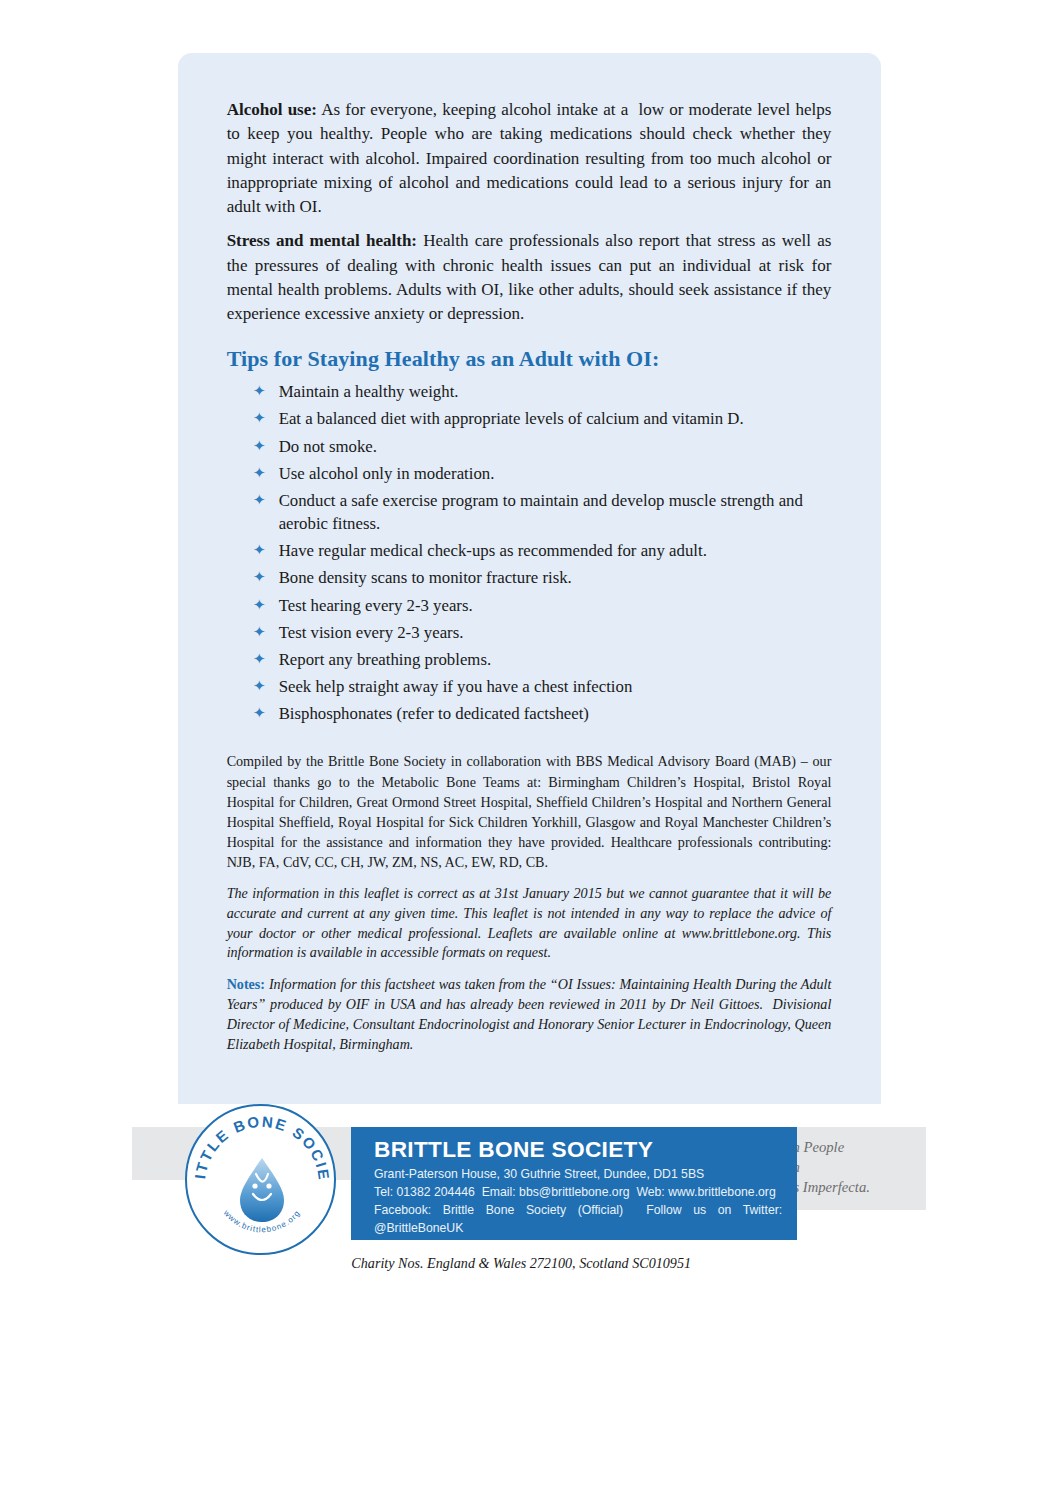Alcohol use: As for everyone, keeping alcohol intake at a low or moderate level helps to keep you healthy. People who are taking medications should check whether they might interact with alcohol. Impaired coordination resulting from too much alcohol or inappropriate mixing of alcohol and medications could lead to a serious injury for an adult with OI.
Stress and mental health: Health care professionals also report that stress as well as the pressures of dealing with chronic health issues can put an individual at risk for mental health problems. Adults with OI, like other adults, should seek assistance if they experience excessive anxiety or depression.
Tips for Staying Healthy as an Adult with OI:
Maintain a healthy weight.
Eat a balanced diet with appropriate levels of calcium and vitamin D.
Do not smoke.
Use alcohol only in moderation.
Conduct a safe exercise program to maintain and develop muscle strength and aerobic fitness.
Have regular medical check-ups as recommended for any adult.
Bone density scans to monitor fracture risk.
Test hearing every 2-3 years.
Test vision every 2-3 years.
Report any breathing problems.
Seek help straight away if you have a chest infection
Bisphosphonates (refer to dedicated factsheet)
Compiled by the Brittle Bone Society in collaboration with BBS Medical Advisory Board (MAB) – our special thanks go to the Metabolic Bone Teams at: Birmingham Children’s Hospital, Bristol Royal Hospital for Children, Great Ormond Street Hospital, Sheffield Children’s Hospital and Northern General Hospital Sheffield, Royal Hospital for Sick Children Yorkhill, Glasgow and Royal Manchester Children’s Hospital for the assistance and information they have provided. Healthcare professionals contributing: NJB, FA, CdV, CC, CH, JW, ZM, NS, AC, EW, RD, CB.
The information in this leaflet is correct as at 31st January 2015 but we cannot guarantee that it will be accurate and current at any given time. This leaflet is not intended in any way to replace the advice of your doctor or other medical professional. Leaflets are available online at www.brittlebone.org. This information is available in accessible formats on request.
Notes: Information for this factsheet was taken from the “OI Issues: Maintaining Health During the Adult Years” produced by OIF in USA and has already been reviewed in 2011 by Dr Neil Gittoes. Divisional Director of Medicine, Consultant Endocrinologist and Honorary Senior Lecturer in Endocrinology, Queen Elizabeth Hospital, Birmingham.
Working with People who live with Osteogenesis Imperfecta.
BRITTLE BONE SOCIETY
Grant-Paterson House, 30 Guthrie Street, Dundee, DD1 5BS
Tel: 01382 204446 Email: bbs@brittlebone.org Web: www.brittlebone.org
Facebook: Brittle Bone Society (Official) Follow us on Twitter: @BrittleBoneUK
BRITTLE BONE SOCIETY www.brittlebone.org
Charity Nos. England & Wales 272100, Scotland SC010951